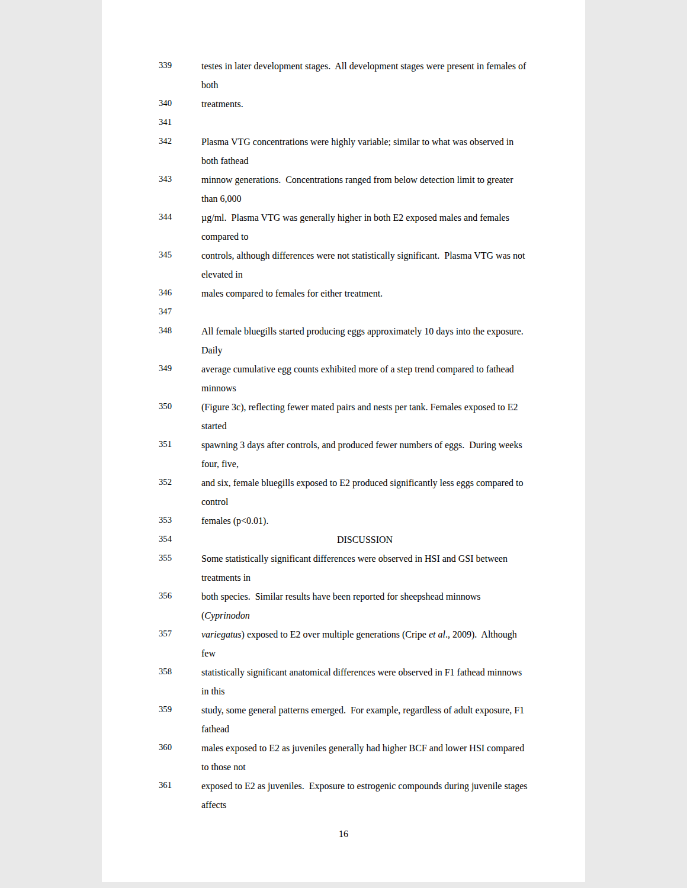339testes in later development stages. All development stages were present in females of both
340treatments.
341
342 Plasma VTG concentrations were highly variable; similar to what was observed in both fathead
343minnow generations. Concentrations ranged from below detection limit to greater than 6,000
344µg/ml. Plasma VTG was generally higher in both E2 exposed males and females compared to
345controls, although differences were not statistically significant. Plasma VTG was not elevated in
346males compared to females for either treatment.
347
348 All female bluegills started producing eggs approximately 10 days into the exposure. Daily
349average cumulative egg counts exhibited more of a step trend compared to fathead minnows
350(Figure 3c), reflecting fewer mated pairs and nests per tank. Females exposed to E2 started
351spawning 3 days after controls, and produced fewer numbers of eggs. During weeks four, five,
352and six, female bluegills exposed to E2 produced significantly less eggs compared to control
353females (p<0.01).
354 DISCUSSION
355 Some statistically significant differences were observed in HSI and GSI between treatments in
356both species. Similar results have been reported for sheepshead minnows (Cyprinodon
357 variegatus) exposed to E2 over multiple generations (Cripe et al., 2009). Although few
358statistically significant anatomical differences were observed in F1 fathead minnows in this
359study, some general patterns emerged. For example, regardless of adult exposure, F1 fathead
360males exposed to E2 as juveniles generally had higher BCF and lower HSI compared to those not
361exposed to E2 as juveniles. Exposure to estrogenic compounds during juvenile stages affects
16